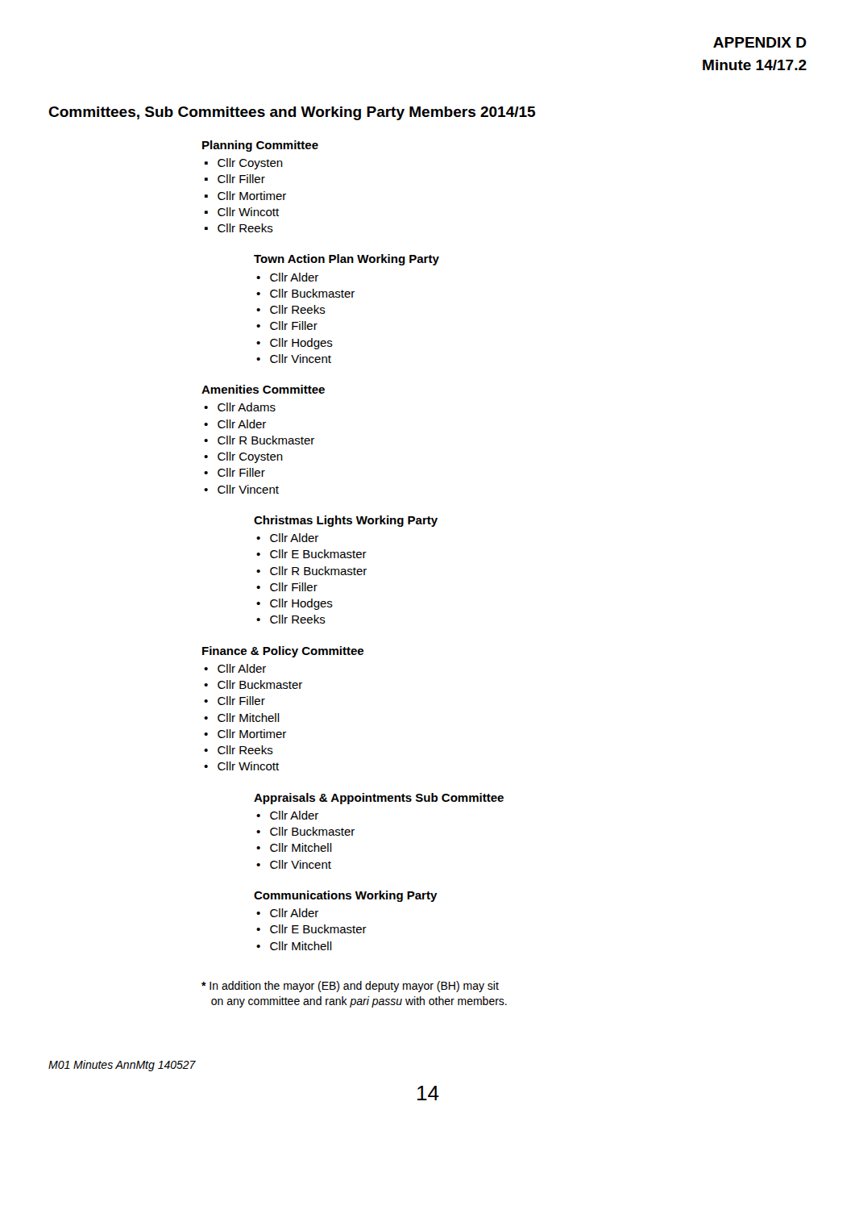APPENDIX D Minute 14/17.2
Committees, Sub Committees and Working Party Members 2014/15
Planning Committee
Cllr Coysten
Cllr Filler
Cllr Mortimer
Cllr Wincott
Cllr Reeks
Town Action Plan Working Party
Cllr Alder
Cllr Buckmaster
Cllr Reeks
Cllr Filler
Cllr Hodges
Cllr Vincent
Amenities Committee
Cllr Adams
Cllr Alder
Cllr R Buckmaster
Cllr Coysten
Cllr Filler
Cllr Vincent
Christmas Lights Working Party
Cllr Alder
Cllr E Buckmaster
Cllr R Buckmaster
Cllr Filler
Cllr Hodges
Cllr Reeks
Finance & Policy Committee
Cllr Alder
Cllr Buckmaster
Cllr Filler
Cllr Mitchell
Cllr Mortimer
Cllr Reeks
Cllr Wincott
Appraisals & Appointments Sub Committee
Cllr Alder
Cllr Buckmaster
Cllr Mitchell
Cllr Vincent
Communications Working Party
Cllr Alder
Cllr E Buckmaster
Cllr Mitchell
* In addition the mayor (EB) and deputy mayor (BH) may sit
on any committee and rank pari passu with other members.
M01 Minutes AnnMtg 140527
14